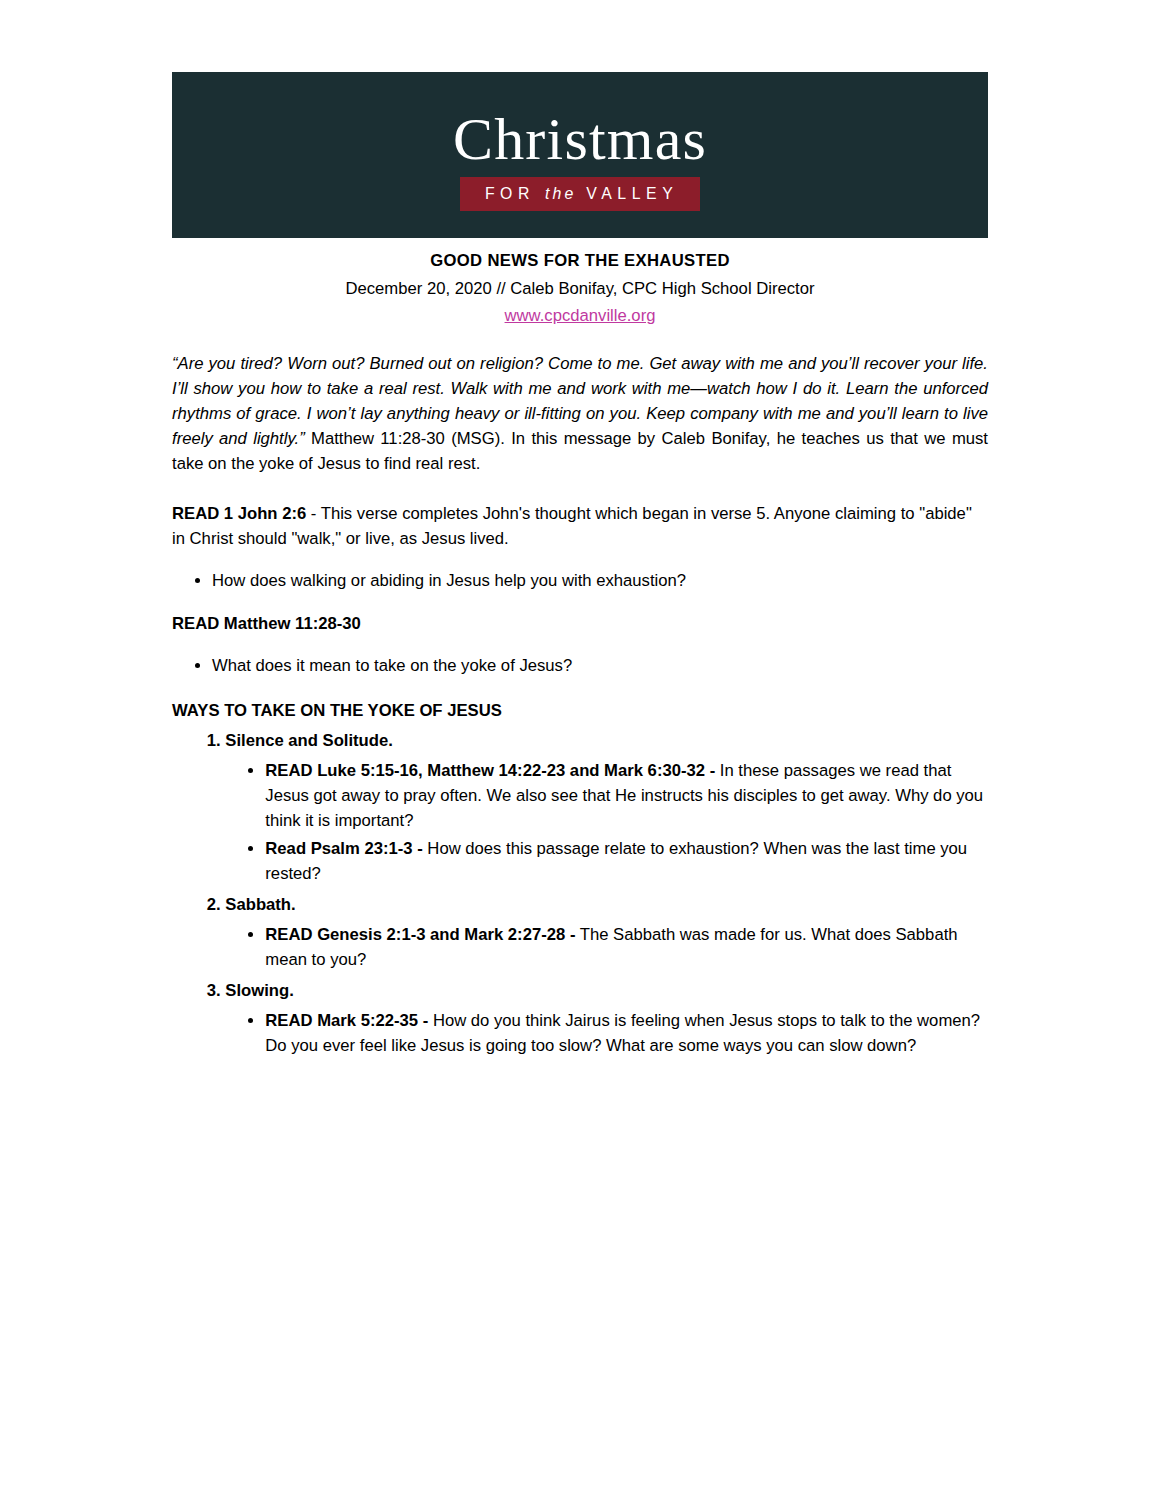Christmas
For the Valley
Good News for the Exhausted
December 20, 2020 // Caleb Bonifay, CPC High School Director
www.cpcdanville.org
“Are you tired? Worn out? Burned out on religion? Come to me. Get away with me and you’ll recover your life. I’ll show you how to take a real rest. Walk with me and work with me—watch how I do it. Learn the unforced rhythms of grace. I won’t lay anything heavy or ill-fitting on you. Keep company with me and you’ll learn to live freely and lightly.” Matthew 11:28-30 (MSG). In this message by Caleb Bonifay, he teaches us that we must take on the yoke of Jesus to find real rest.
READ 1 John 2:6 - This verse completes John's thought which began in verse 5. Anyone claiming to "abide" in Christ should "walk," or live, as Jesus lived.
How does walking or abiding in Jesus help you with exhaustion?
READ Matthew 11:28-30
What does it mean to take on the yoke of Jesus?
Ways to Take on the Yoke of Jesus
Silence and Solitude.
READ Luke 5:15-16, Matthew 14:22-23 and Mark 6:30-32 - In these passages we read that Jesus got away to pray often. We also see that He instructs his disciples to get away. Why do you think it is important?
Read Psalm 23:1-3 - How does this passage relate to exhaustion? When was the last time you rested?
Sabbath.
READ Genesis 2:1-3 and Mark 2:27-28 - The Sabbath was made for us. What does Sabbath mean to you?
Slowing.
READ Mark 5:22-35 - How do you think Jairus is feeling when Jesus stops to talk to the women? Do you ever feel like Jesus is going too slow? What are some ways you can slow down?